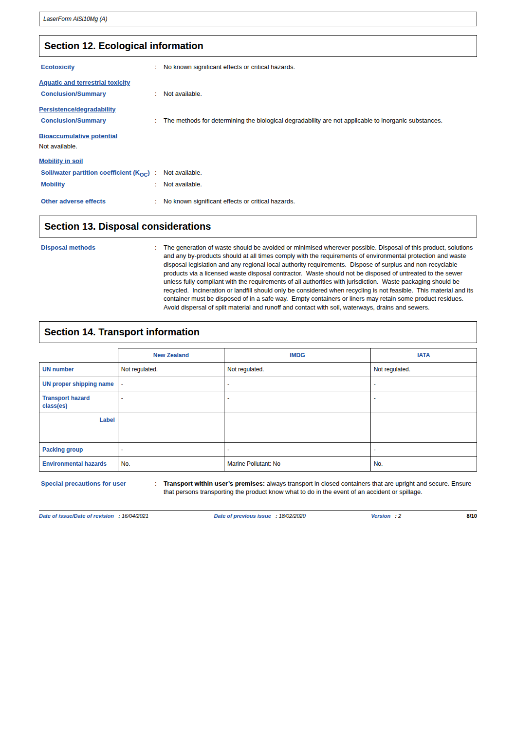LaserForm AlSi10Mg (A)
Section 12. Ecological information
| Ecotoxicity | : | No known significant effects or critical hazards. |
Aquatic and terrestrial toxicity
| Conclusion/Summary | : | Not available. |
Persistence/degradability
| Conclusion/Summary | : | The methods for determining the biological degradability are not applicable to inorganic substances. |
Bioaccumulative potential
Not available.
Mobility in soil
| Soil/water partition coefficient (K OC ) | : | Not available. |
| Mobility | : | Not available. |
| Other adverse effects | : | No known significant effects or critical hazards. |
Section 13. Disposal considerations
| Disposal methods | : | The generation of waste should be avoided or minimised wherever possible. Disposal of this product, solutions and any by-products should at all times comply with the requirements of environmental protection and waste disposal legislation and any regional local authority requirements. Dispose of surplus and non-recyclable products via a licensed waste disposal contractor. Waste should not be disposed of untreated to the sewer unless fully compliant with the requirements of all authorities with jurisdiction. Waste packaging should be recycled. Incineration or landfill should only be considered when recycling is not feasible. This material and its container must be disposed of in a safe way. Empty containers or liners may retain some product residues. Avoid dispersal of spilt material and runoff and contact with soil, waterways, drains and sewers. |
Section 14. Transport information
| | New Zealand | IMDG | IATA |
| --- | --- | --- | --- |
| UN number | Not regulated. | Not regulated. | Not regulated. |
| UN proper shipping name | - | - | - |
| Transport hazard class(es) | - | - | - |
| Label | | | |
| Packing group | - | - | - |
| Environmental hazards | No. | Marine Pollutant: No | No. |
| Special precautions for user | : | Transport within user’s premises: always transport in closed containers that are upright and secure. Ensure that persons transporting the product know what to do in the event of an accident or spillage. |
Date of issue/Date of revision : 16/04/2021 Date of previous issue : 18/02/2020 Version : 2 8/10